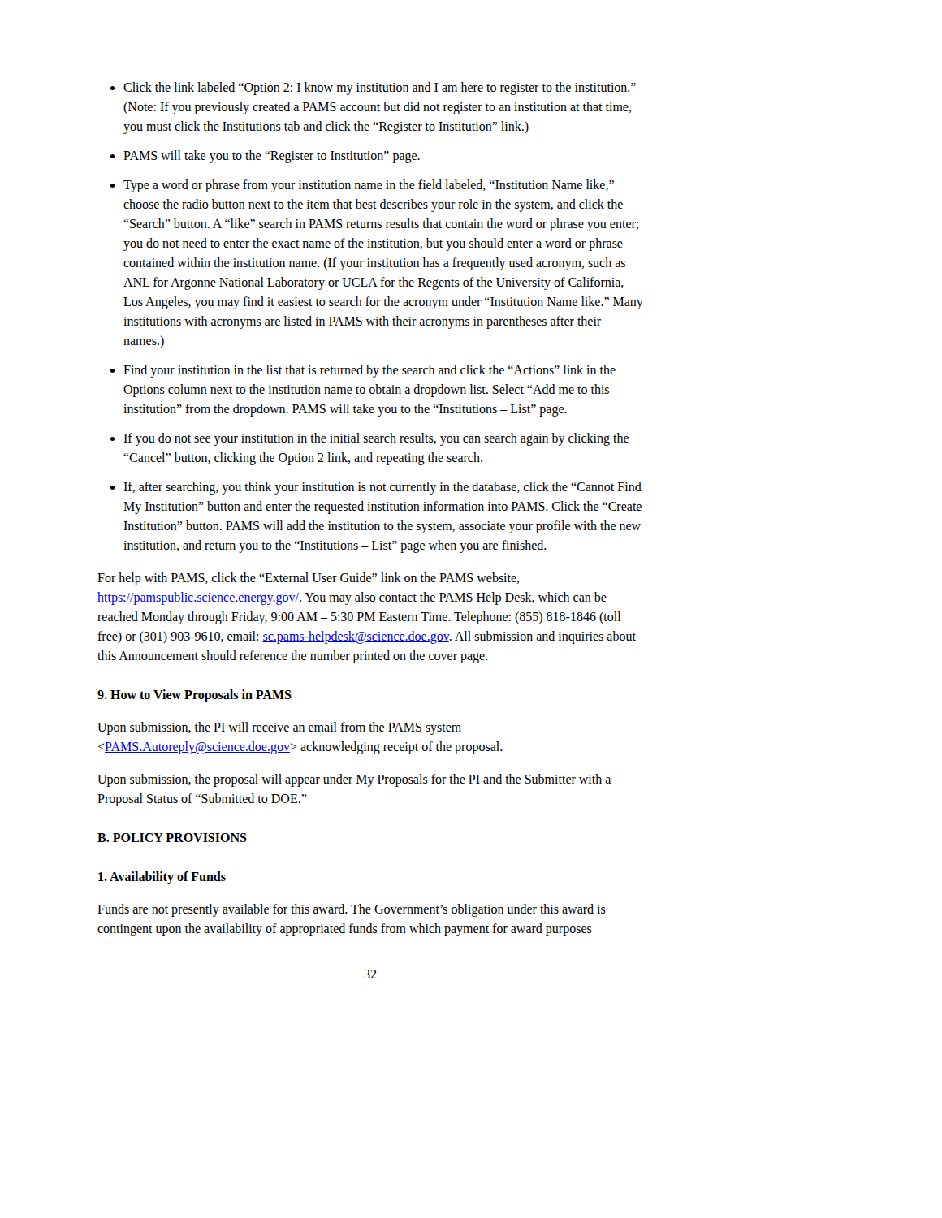Click the link labeled “Option 2: I know my institution and I am here to register to the institution.” (Note: If you previously created a PAMS account but did not register to an institution at that time, you must click the Institutions tab and click the “Register to Institution” link.)
PAMS will take you to the “Register to Institution” page.
Type a word or phrase from your institution name in the field labeled, “Institution Name like,” choose the radio button next to the item that best describes your role in the system, and click the “Search” button. A “like” search in PAMS returns results that contain the word or phrase you enter; you do not need to enter the exact name of the institution, but you should enter a word or phrase contained within the institution name. (If your institution has a frequently used acronym, such as ANL for Argonne National Laboratory or UCLA for the Regents of the University of California, Los Angeles, you may find it easiest to search for the acronym under “Institution Name like.” Many institutions with acronyms are listed in PAMS with their acronyms in parentheses after their names.)
Find your institution in the list that is returned by the search and click the “Actions” link in the Options column next to the institution name to obtain a dropdown list. Select “Add me to this institution” from the dropdown. PAMS will take you to the “Institutions – List” page.
If you do not see your institution in the initial search results, you can search again by clicking the “Cancel” button, clicking the Option 2 link, and repeating the search.
If, after searching, you think your institution is not currently in the database, click the “Cannot Find My Institution” button and enter the requested institution information into PAMS. Click the “Create Institution” button. PAMS will add the institution to the system, associate your profile with the new institution, and return you to the “Institutions – List” page when you are finished.
For help with PAMS, click the “External User Guide” link on the PAMS website, https://pamspublic.science.energy.gov/. You may also contact the PAMS Help Desk, which can be reached Monday through Friday, 9:00 AM – 5:30 PM Eastern Time. Telephone: (855) 818-1846 (toll free) or (301) 903-9610, email: sc.pams-helpdesk@science.doe.gov. All submission and inquiries about this Announcement should reference the number printed on the cover page.
9. How to View Proposals in PAMS
Upon submission, the PI will receive an email from the PAMS system <PAMS.Autoreply@science.doe.gov> acknowledging receipt of the proposal.
Upon submission, the proposal will appear under My Proposals for the PI and the Submitter with a Proposal Status of “Submitted to DOE.”
B. POLICY PROVISIONS
1. Availability of Funds
Funds are not presently available for this award. The Government’s obligation under this award is contingent upon the availability of appropriated funds from which payment for award purposes
32